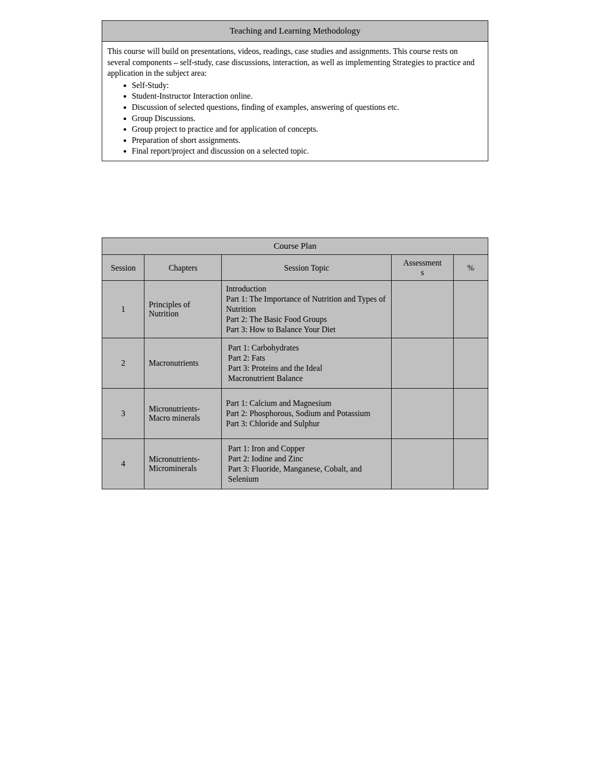| Teaching and Learning Methodology |
| --- |
| This course will build on presentations, videos, readings, case studies and assignments. This course rests on several components – self-study, case discussions, interaction, as well as implementing Strategies to practice and application in the subject area: Self-Study: Student-Instructor Interaction online. Discussion of selected questions, finding of examples, answering of questions etc. Group Discussions. Group project to practice and for application of concepts. Preparation of short assignments. Final report/project and discussion on a selected topic. |
| Course Plan |
| Session | Chapters | Session Topic | Assessment s | % |
| 1 | Principles of Nutrition | Introduction Part 1: The Importance of Nutrition and Types of Nutrition Part 2: The Basic Food Groups Part 3: How to Balance Your Diet | | |
| 2 | Macronutrients | Part 1: Carbohydrates Part 2: Fats Part 3: Proteins and the Ideal Macronutrient Balance | | |
| 3 | Micronutrients-Macro minerals | Part 1: Calcium and Magnesium Part 2: Phosphorous, Sodium and Potassium Part 3: Chloride and Sulphur | | |
| 4 | Micronutrients-Microminerals | Part 1: Iron and Copper Part 2: Iodine and Zinc Part 3: Fluoride, Manganese, Cobalt, and Selenium | | |